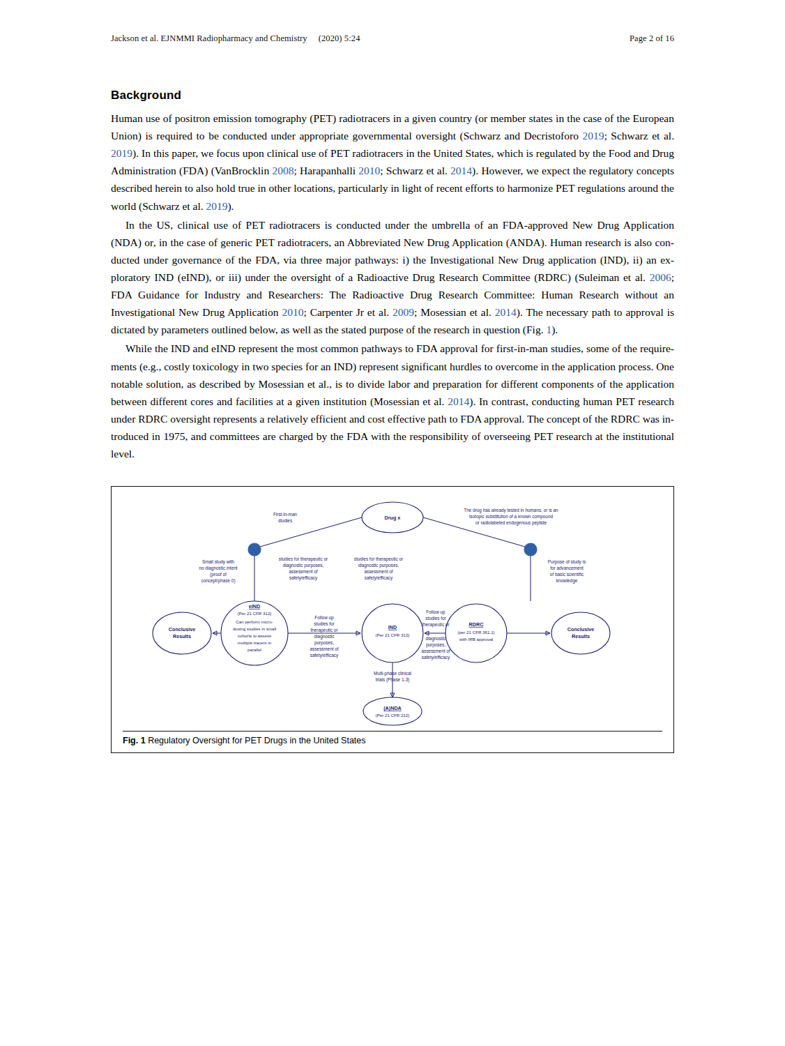Jackson et al. EJNMMI Radiopharmacy and Chemistry (2020) 5:24
Page 2 of 16
Background
Human use of positron emission tomography (PET) radiotracers in a given country (or member states in the case of the European Union) is required to be conducted under appropriate governmental oversight (Schwarz and Decristoforo 2019; Schwarz et al. 2019). In this paper, we focus upon clinical use of PET radiotracers in the United States, which is regulated by the Food and Drug Administration (FDA) (VanBrocklin 2008; Harapanhalli 2010; Schwarz et al. 2014). However, we expect the regulatory concepts described herein to also hold true in other locations, particularly in light of recent efforts to harmonize PET regulations around the world (Schwarz et al. 2019).
In the US, clinical use of PET radiotracers is conducted under the umbrella of an FDA-approved New Drug Application (NDA) or, in the case of generic PET radiotracers, an Abbreviated New Drug Application (ANDA). Human research is also conducted under governance of the FDA, via three major pathways: i) the Investigational New Drug application (IND), ii) an exploratory IND (eIND), or iii) under the oversight of a Radioactive Drug Research Committee (RDRC) (Suleiman et al. 2006; FDA Guidance for Industry and Researchers: The Radioactive Drug Research Committee: Human Research without an Investigational New Drug Application 2010; Carpenter Jr et al. 2009; Mosessian et al. 2014). The necessary path to approval is dictated by parameters outlined below, as well as the stated purpose of the research in question (Fig. 1).
While the IND and eIND represent the most common pathways to FDA approval for first-in-man studies, some of the requirements (e.g., costly toxicology in two species for an IND) represent significant hurdles to overcome in the application process. One notable solution, as described by Mosessian et al., is to divide labor and preparation for different components of the application between different cores and facilities at a given institution (Mosessian et al. 2014). In contrast, conducting human PET research under RDRC oversight represents a relatively efficient and cost effective path to FDA approval. The concept of the RDRC was introduced in 1975, and committees are charged by the FDA with the responsibility of overseeing PET research at the institutional level.
Drug x First-in-man studies The drug has already tested in humans, or is an isotopic substitution of a known compound or radiolabeled endogenous peptide Small study with no diagnostic intent (proof of concept/phase 0) Purpose of study is for advancement of basic scientific knowledge studies for therapeutic or diagnostic purposes, assessment of safety/efficacy studies for therapeutic or diagnostic purposes, assessment of safety/efficacy eIND (Per 21 CFR 312) Can perform micro- dosing studies in small cohorts to assess multiple tracers in parallel IND (Per 21 CFR 312) RDRC (per 21 CFR 361.1) with IRB approval Conclusive Results Conclusive Results Follow up studies for therapeutic or diagnostic purposes, assessment of safety/efficacy Follow up studies for therapeutic or diagnostic purposes, assessment of safety/efficacy Multi-phase clinical trials (Phase 1-3) (A)NDA (Per 21 CFR 212)
Fig. 1 Regulatory Oversight for PET Drugs in the United States